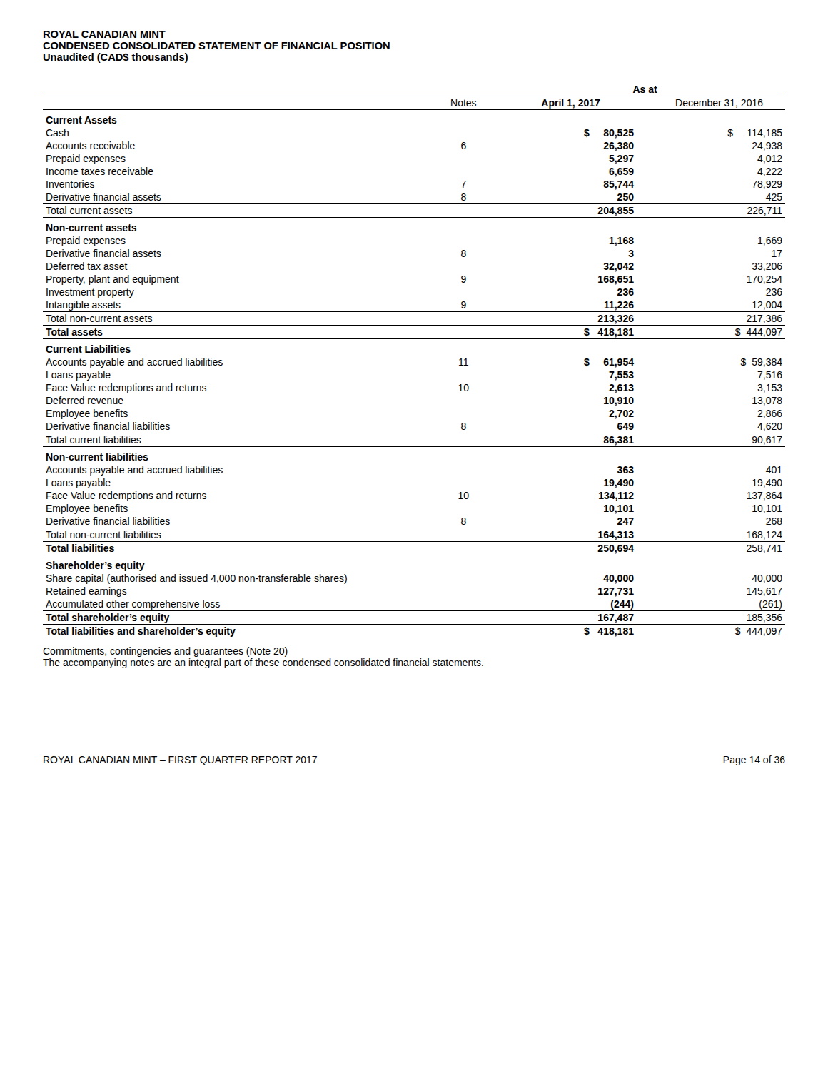ROYAL CANADIAN MINT
CONDENSED CONSOLIDATED STATEMENT OF FINANCIAL POSITION
Unaudited (CAD$ thousands)
| | | As at |
| | Notes | April 1, 2017 | | December 31, 2016 |
| Current Assets | | | | |
| Cash | | $ 80,525 | | $ 114,185 |
| Accounts receivable | 6 | 26,380 | | 24,938 |
| Prepaid expenses | | 5,297 | | 4,012 |
| Income taxes receivable | | 6,659 | | 4,222 |
| Inventories | 7 | 85,744 | | 78,929 |
| Derivative financial assets | 8 | 250 | | 425 |
| Total current assets | | 204,855 | | 226,711 |
| Non-current assets | | | | |
| Prepaid expenses | | 1,168 | | 1,669 |
| Derivative financial assets | 8 | 3 | | 17 |
| Deferred tax asset | | 32,042 | | 33,206 |
| Property, plant and equipment | 9 | 168,651 | | 170,254 |
| Investment property | | 236 | | 236 |
| Intangible assets | 9 | 11,226 | | 12,004 |
| Total non-current assets | | 213,326 | | 217,386 |
| Total assets | | $ 418,181 | | $ 444,097 |
| Current Liabilities | | | | |
| Accounts payable and accrued liabilities | 11 | $ 61,954 | | $ 59,384 |
| Loans payable | | 7,553 | | 7,516 |
| Face Value redemptions and returns | 10 | 2,613 | | 3,153 |
| Deferred revenue | | 10,910 | | 13,078 |
| Employee benefits | | 2,702 | | 2,866 |
| Derivative financial liabilities | 8 | 649 | | 4,620 |
| Total current liabilities | | 86,381 | | 90,617 |
| Non-current liabilities | | | | |
| Accounts payable and accrued liabilities | | 363 | | 401 |
| Loans payable | | 19,490 | | 19,490 |
| Face Value redemptions and returns | 10 | 134,112 | | 137,864 |
| Employee benefits | | 10,101 | | 10,101 |
| Derivative financial liabilities | 8 | 247 | | 268 |
| Total non-current liabilities | | 164,313 | | 168,124 |
| Total liabilities | | 250,694 | | 258,741 |
| Shareholder’s equity | | | | |
| Share capital (authorised and issued 4,000 non-transferable shares) | | 40,000 | | 40,000 |
| Retained earnings | | 127,731 | | 145,617 |
| Accumulated other comprehensive loss | | (244) | | (261) |
| Total shareholder’s equity | | 167,487 | | 185,356 |
| Total liabilities and shareholder’s equity | | $ 418,181 | | $ 444,097 |
Commitments, contingencies and guarantees (Note 20)
The accompanying notes are an integral part of these condensed consolidated financial statements.
ROYAL CANADIAN MINT – FIRST QUARTER REPORT 2017
Page 14 of 36